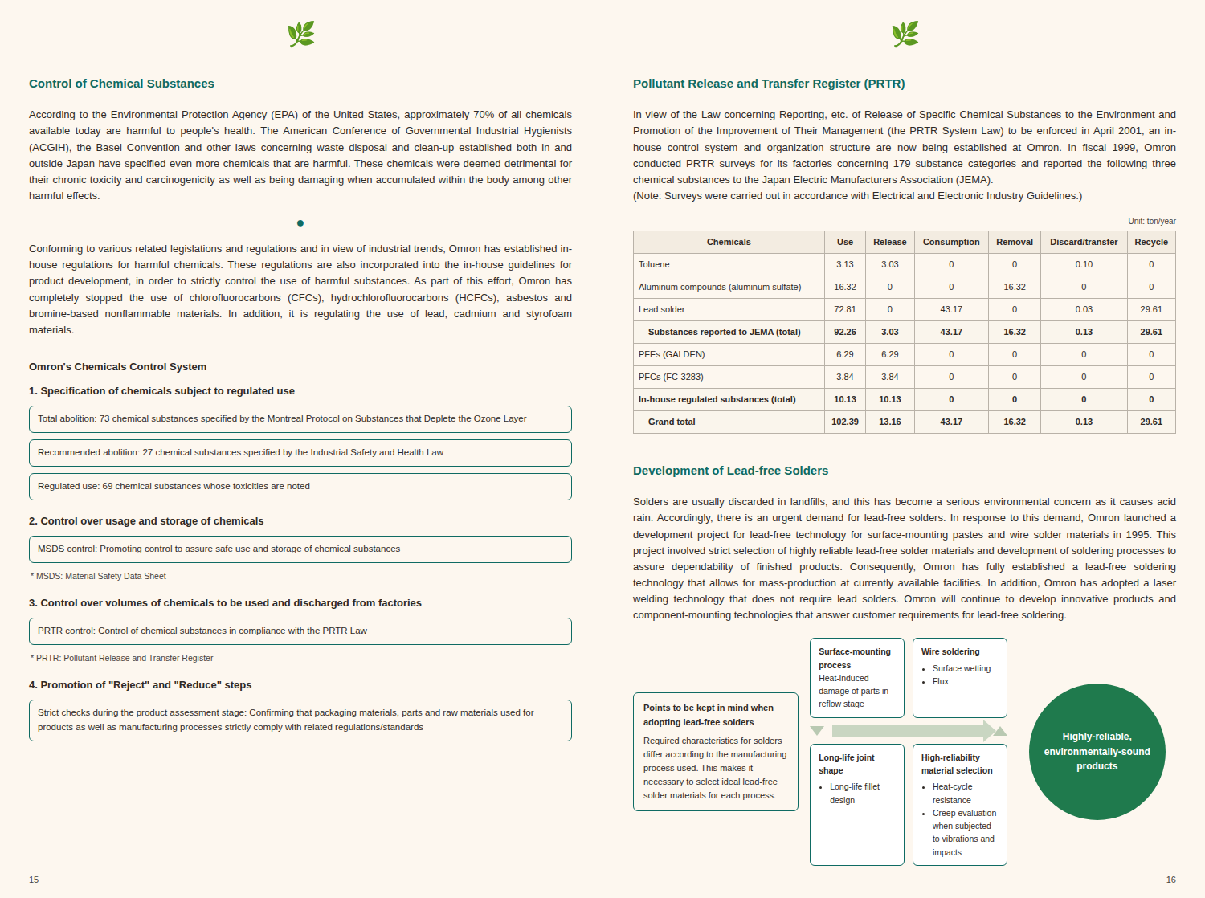🌿
Control of Chemical Substances
According to the Environmental Protection Agency (EPA) of the United States, approximately 70% of all chemicals available today are harmful to people's health. The American Conference of Governmental Industrial Hygienists (ACGIH), the Basel Convention and other laws concerning waste disposal and clean-up established both in and outside Japan have specified even more chemicals that are harmful. These chemicals were deemed detrimental for their chronic toxicity and carcinogenicity as well as being damaging when accumulated within the body among other harmful effects.
●
Conforming to various related legislations and regulations and in view of industrial trends, Omron has established in-house regulations for harmful chemicals. These regulations are also incorporated into the in-house guidelines for product development, in order to strictly control the use of harmful substances. As part of this effort, Omron has completely stopped the use of chlorofluorocarbons (CFCs), hydrochlorofluorocarbons (HCFCs), asbestos and bromine-based nonflammable materials. In addition, it is regulating the use of lead, cadmium and styrofoam materials.
Omron's Chemicals Control System
1. Specification of chemicals subject to regulated use
Total abolition: 73 chemical substances specified by the Montreal Protocol on Substances that Deplete the Ozone Layer
Recommended abolition: 27 chemical substances specified by the Industrial Safety and Health Law
Regulated use: 69 chemical substances whose toxicities are noted
2. Control over usage and storage of chemicals
MSDS control: Promoting control to assure safe use and storage of chemical substances
* MSDS: Material Safety Data Sheet
3. Control over volumes of chemicals to be used and discharged from factories
PRTR control: Control of chemical substances in compliance with the PRTR Law
* PRTR: Pollutant Release and Transfer Register
4. Promotion of "Reject" and "Reduce" steps
Strict checks during the product assessment stage: Confirming that packaging materials, parts and raw materials used for products as well as manufacturing processes strictly comply with related regulations/standards
15
🌿
Pollutant Release and Transfer Register (PRTR)
In view of the Law concerning Reporting, etc. of Release of Specific Chemical Substances to the Environment and Promotion of the Improvement of Their Management (the PRTR System Law) to be enforced in April 2001, an in-house control system and organization structure are now being established at Omron. In fiscal 1999, Omron conducted PRTR surveys for its factories concerning 179 substance categories and reported the following three chemical substances to the Japan Electric Manufacturers Association (JEMA).
(Note: Surveys were carried out in accordance with Electrical and Electronic Industry Guidelines.)
Unit: ton/year
| Chemicals | Use | Release | Consumption | Removal | Discard/transfer | Recycle |
| --- | --- | --- | --- | --- | --- | --- |
| Toluene | 3.13 | 3.03 | 0 | 0 | 0.10 | 0 |
| Aluminum compounds (aluminum sulfate) | 16.32 | 0 | 0 | 16.32 | 0 | 0 |
| Lead solder | 72.81 | 0 | 43.17 | 0 | 0.03 | 29.61 |
| Substances reported to JEMA (total) | 92.26 | 3.03 | 43.17 | 16.32 | 0.13 | 29.61 |
| PFEs (GALDEN) | 6.29 | 6.29 | 0 | 0 | 0 | 0 |
| PFCs (FC-3283) | 3.84 | 3.84 | 0 | 0 | 0 | 0 |
| In-house regulated substances (total) | 10.13 | 10.13 | 0 | 0 | 0 | 0 |
| Grand total | 102.39 | 13.16 | 43.17 | 16.32 | 0.13 | 29.61 |
Development of Lead-free Solders
Solders are usually discarded in landfills, and this has become a serious environmental concern as it causes acid rain. Accordingly, there is an urgent demand for lead-free solders. In response to this demand, Omron launched a development project for lead-free technology for surface-mounting pastes and wire solder materials in 1995. This project involved strict selection of highly reliable lead-free solder materials and development of soldering processes to assure dependability of finished products. Consequently, Omron has fully established a lead-free soldering technology that allows for mass-production at currently available facilities. In addition, Omron has adopted a laser welding technology that does not require lead solders. Omron will continue to develop innovative products and component-mounting technologies that answer customer requirements for lead-free soldering.
Points to be kept in mind when adopting lead-free solders Required characteristics for solders differ according to the manufacturing process used. This makes it necessary to select ideal lead-free solder materials for each process.
Surface-mounting process Heat-induced damage of parts in reflow stage
Wire soldering
Surface wetting
Flux
Long-life joint shape
Long-life fillet design
High-reliability material selection
Heat-cycle resistance
Creep evaluation when subjected to vibrations and impacts
Highly-reliable, environmentally-sound products
16